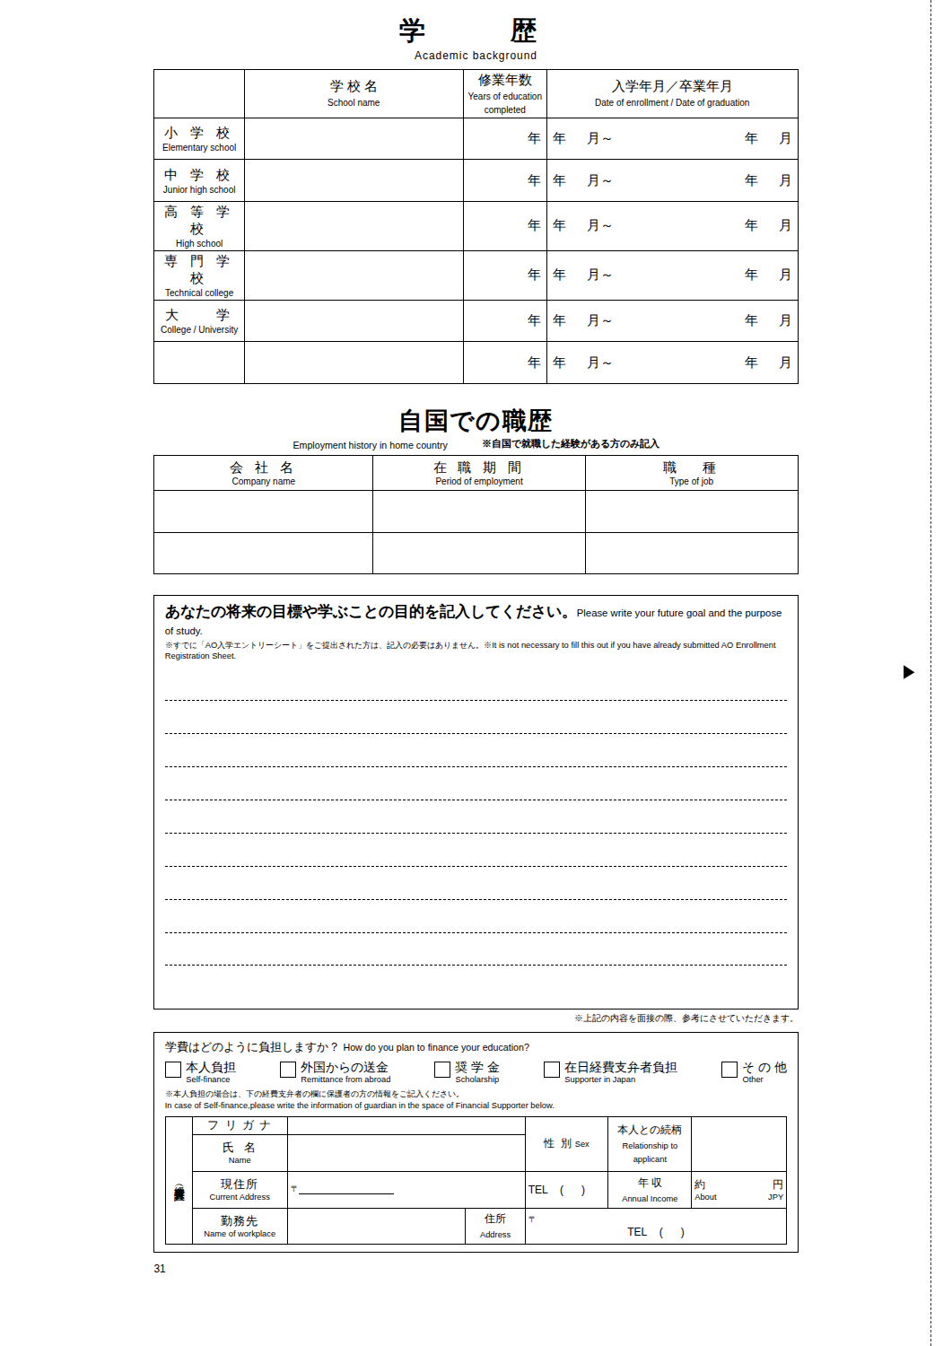▶
学 歴
Academic background
| | 学 校 名 School name | 修業年数 Years of education completed | 入学年月／卒業年月 Date of enrollment / Date of graduation |
| --- | --- | --- | --- |
| 小 学 校 Elementary school | | 年 | 年 月～ 年 月 |
| 中 学 校 Junior high school | | 年 | 年 月～ 年 月 |
| 高 等 学 校 High school | | 年 | 年 月～ 年 月 |
| 専 門 学 校 Technical college | | 年 | 年 月～ 年 月 |
| 大 学 College / University | | 年 | 年 月～ 年 月 |
| | | 年 | 年 月～ 年 月 |
自国での職歴
Employment history in home country ※自国で就職した経験がある方のみ記入
| 会 社 名 Company name | 在 職 期 間 Period of employment | 職 種 Type of job |
| --- | --- | --- |
あなたの将来の目標や学ぶことの目的を記入してください。Please write your future goal and the purpose of study.
※すでに「AO入学エントリーシート」をご提出された方は、記入の必要はありません。※It is not necessary to fill this out if you have already submitted AO Enrollment Registration Sheet.
※上記の内容を面接の際、参考にさせていただきます。
学費はどのように負担しますか？ How do you plan to finance your education?
本人負担 Self-finance
外国からの送金 Remittance from abroad
奨 学 金 Scholarship
在日経費支弁者負担 Supporter in Japan
そ の 他 Other
※本人負担の場合は、下の経費支弁者の欄に保護者の方の情報をご記入ください。
In case of Self-finance,please write the information of guardian in the space of Financial Supporter below.
経費支弁者（保証人）
| フ リ ガ ナ | | 性 別 Sex | 本人との続柄 Relationship to applicant | |
| 氏 名 Name | |
| 現住所 Current Address | 〒 | TEL ( ) | 年 収 Annual Income | 約 円 About JPY |
| 勤務先 Name of workplace | | 住所 Address | 〒 TEL ( ) |
31